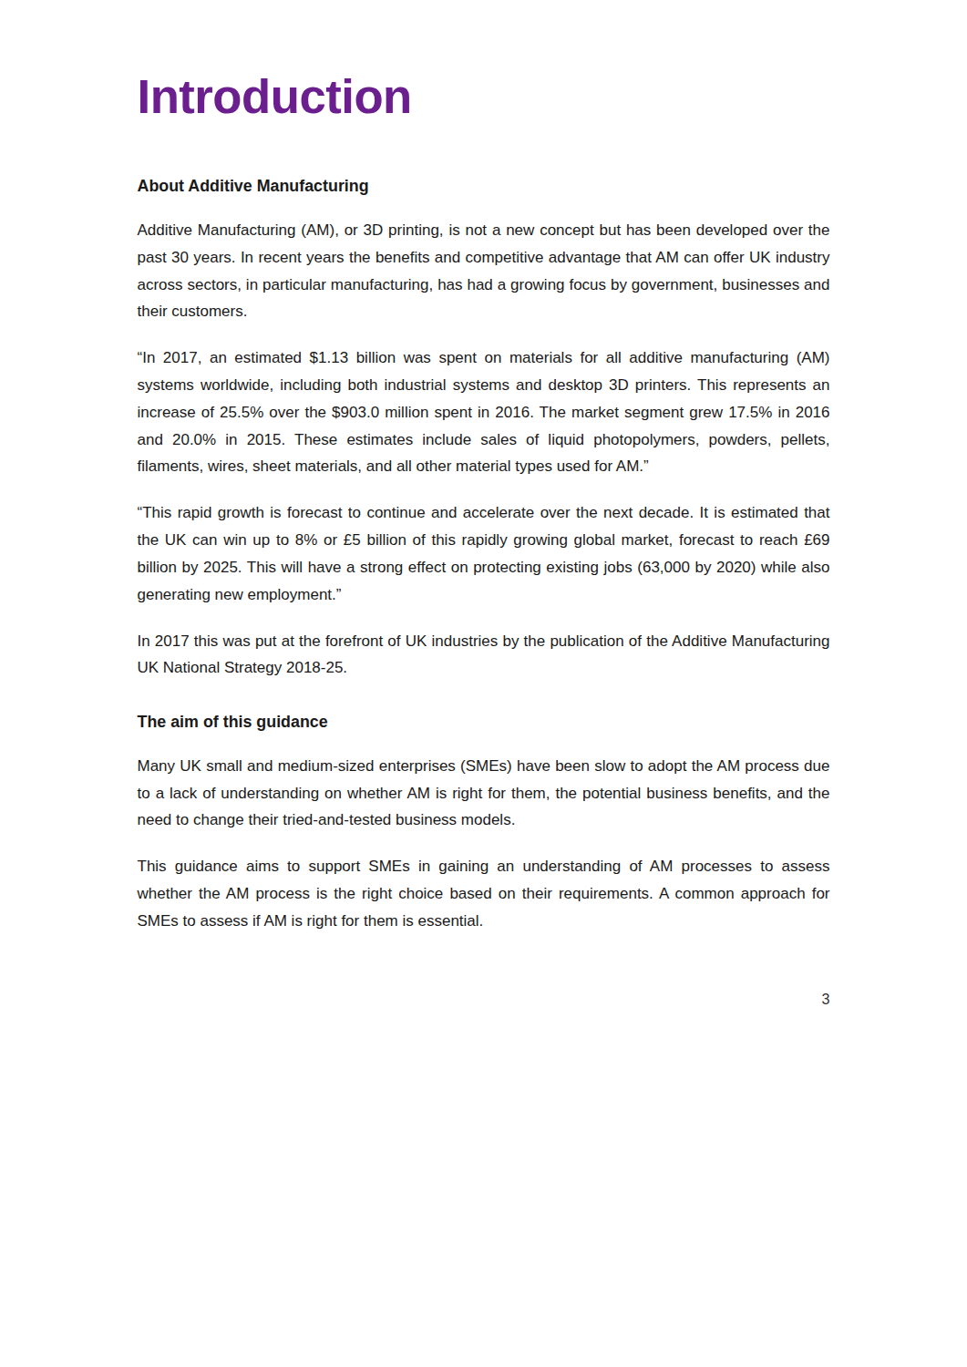Introduction
About Additive Manufacturing
Additive Manufacturing (AM), or 3D printing, is not a new concept but has been developed over the past 30 years. In recent years the benefits and competitive advantage that AM can offer UK industry across sectors, in particular manufacturing, has had a growing focus by government, businesses and their customers.
“In 2017, an estimated $1.13 billion was spent on materials for all additive manufacturing (AM) systems worldwide, including both industrial systems and desktop 3D printers. This represents an increase of 25.5% over the $903.0 million spent in 2016. The market segment grew 17.5% in 2016 and 20.0% in 2015. These estimates include sales of liquid photopolymers, powders, pellets, filaments, wires, sheet materials, and all other material types used for AM.”
“This rapid growth is forecast to continue and accelerate over the next decade. It is estimated that the UK can win up to 8% or £5 billion of this rapidly growing global market, forecast to reach £69 billion by 2025. This will have a strong effect on protecting existing jobs (63,000 by 2020) while also generating new employment.”
In 2017 this was put at the forefront of UK industries by the publication of the Additive Manufacturing UK National Strategy 2018-25.
The aim of this guidance
Many UK small and medium-sized enterprises (SMEs) have been slow to adopt the AM process due to a lack of understanding on whether AM is right for them, the potential business benefits, and the need to change their tried-and-tested business models.
This guidance aims to support SMEs in gaining an understanding of AM processes to assess whether the AM process is the right choice based on their requirements. A common approach for SMEs to assess if AM is right for them is essential.
3